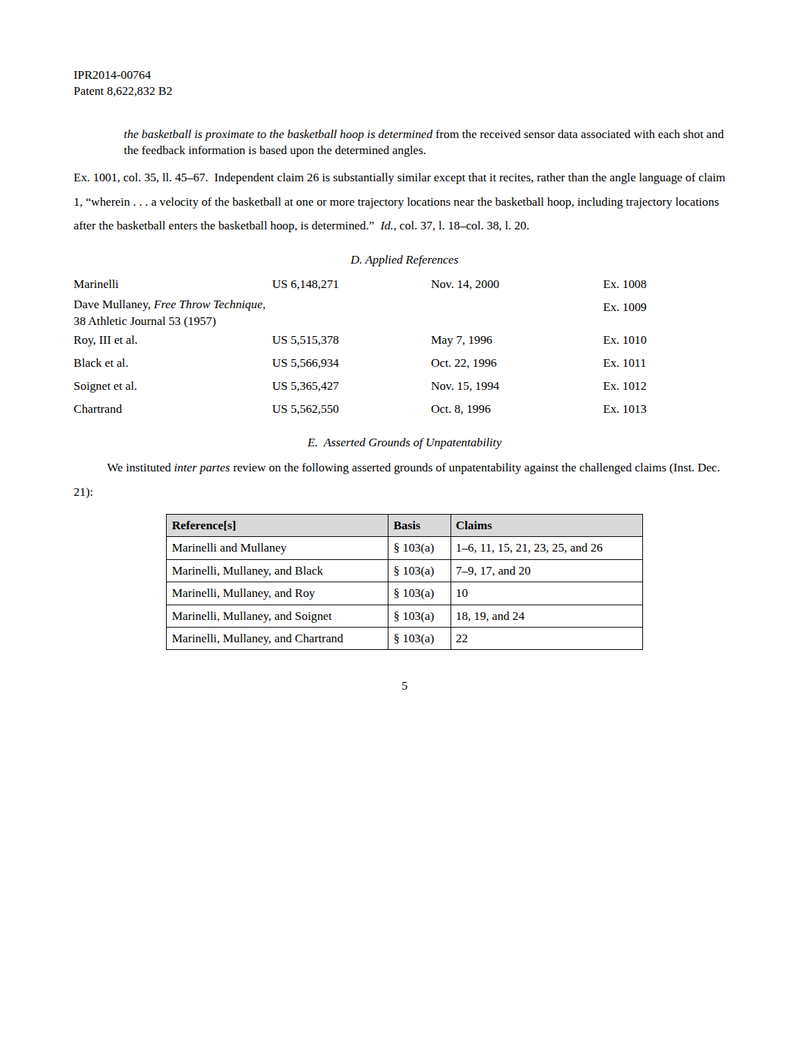IPR2014-00764
Patent 8,622,832 B2
the basketball is proximate to the basketball hoop is determined from the received sensor data associated with each shot and the feedback information is based upon the determined angles.
Ex. 1001, col. 35, ll. 45–67. Independent claim 26 is substantially similar except that it recites, rather than the angle language of claim 1, “wherein . . . a velocity of the basketball at one or more trajectory locations near the basketball hoop, including trajectory locations after the basketball enters the basketball hoop, is determined.” Id., col. 37, l. 18–col. 38, l. 20.
D. Applied References
| Marinelli | US 6,148,271 | Nov. 14, 2000 | Ex. 1008 |
| Dave Mullaney, Free Throw Technique , 38 Athletic Journal 53 (1957) | Ex. 1009 |
| Roy, III et al. | US 5,515,378 | May 7, 1996 | Ex. 1010 |
| Black et al. | US 5,566,934 | Oct. 22, 1996 | Ex. 1011 |
| Soignet et al. | US 5,365,427 | Nov. 15, 1994 | Ex. 1012 |
| Chartrand | US 5,562,550 | Oct. 8, 1996 | Ex. 1013 |
E. Asserted Grounds of Unpatentability
We instituted inter partes review on the following asserted grounds of unpatentability against the challenged claims (Inst. Dec. 21):
| Reference[s] | Basis | Claims |
| --- | --- | --- |
| Marinelli and Mullaney | § 103(a) | 1–6, 11, 15, 21, 23, 25, and 26 |
| Marinelli, Mullaney, and Black | § 103(a) | 7–9, 17, and 20 |
| Marinelli, Mullaney, and Roy | § 103(a) | 10 |
| Marinelli, Mullaney, and Soignet | § 103(a) | 18, 19, and 24 |
| Marinelli, Mullaney, and Chartrand | § 103(a) | 22 |
5